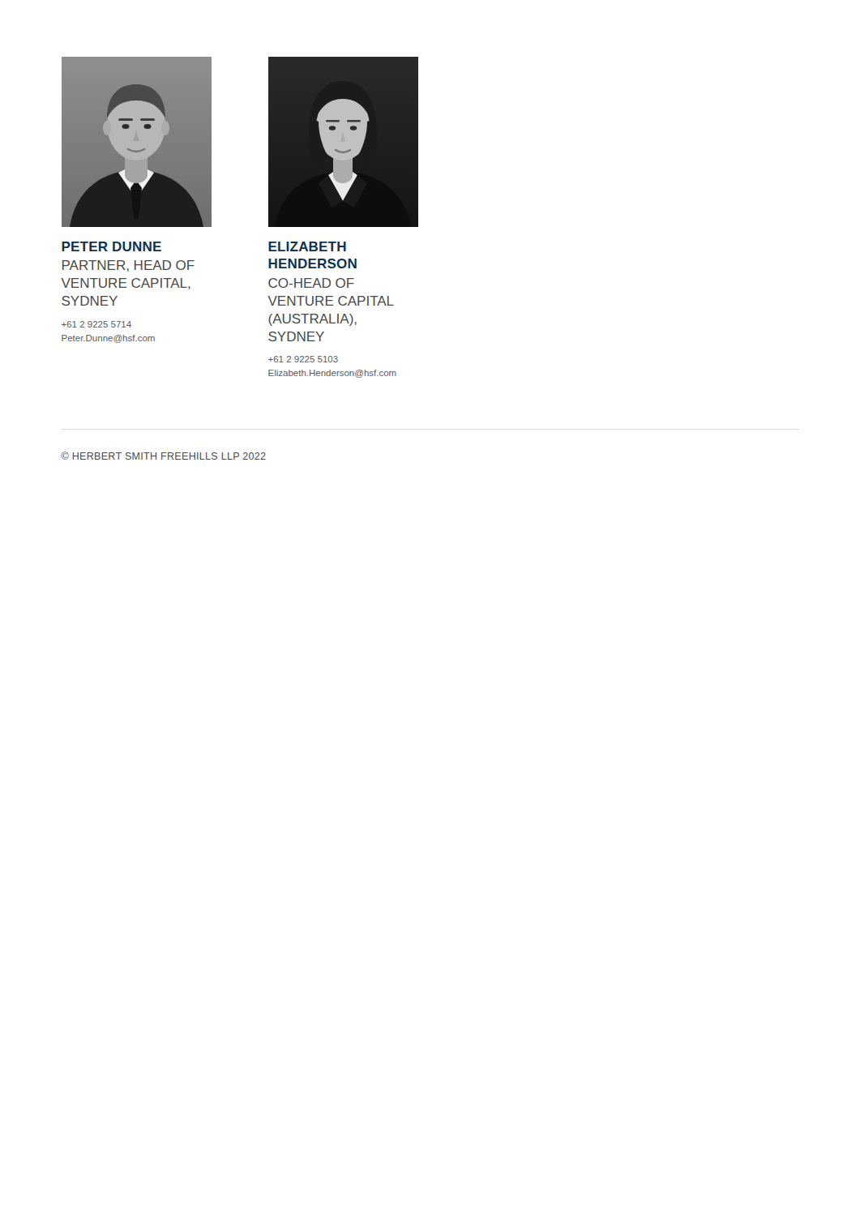Peter Dunne
Partner, Head of Venture Capital, Sydney
+61 2 9225 5714
Peter.Dunne@hsf.com
Elizabeth Henderson
Co-Head of Venture Capital (Australia), Sydney
+61 2 9225 5103
Elizabeth.Henderson@hsf.com
© HERBERT SMITH FREEHILLS LLP 2022